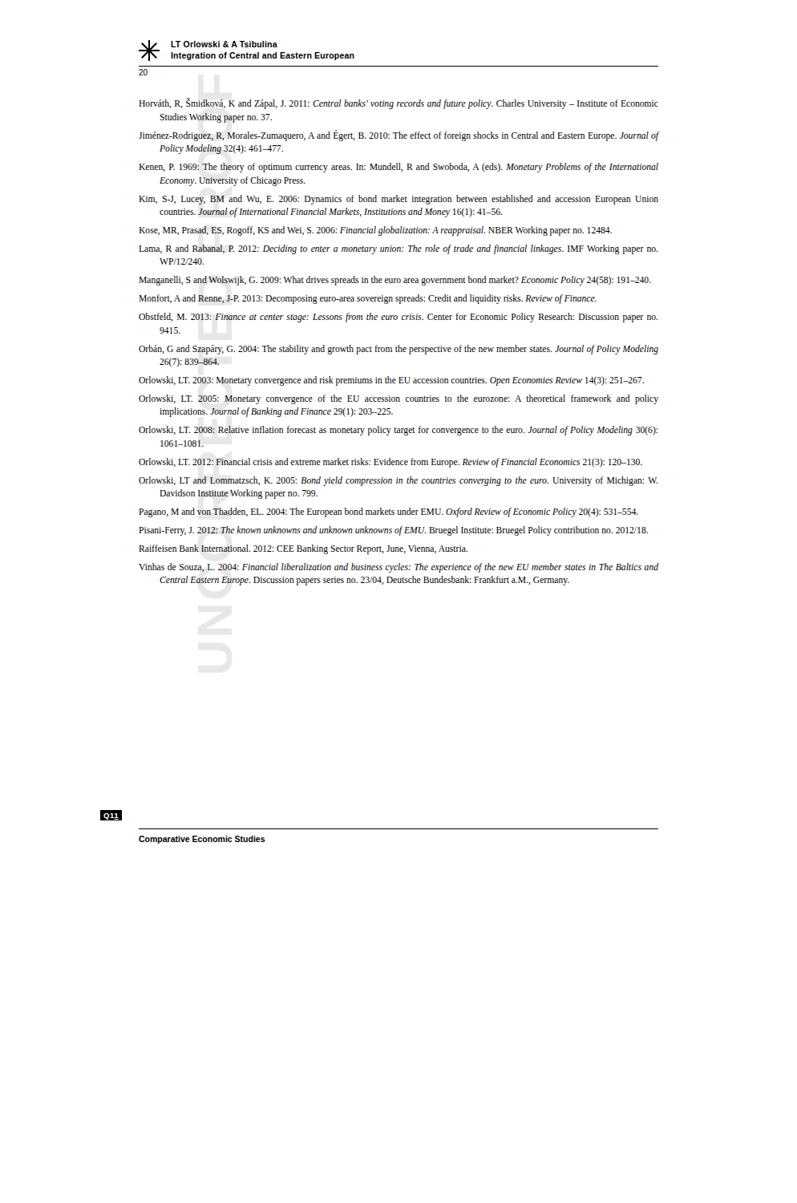LT Orlowski & A Tsibulina
Integration of Central and Eastern European
20
UNCORRECTED PROOF
Horváth, R, Šmidková, K and Zápal, J. 2011: Central banks' voting records and future policy. Charles University – Institute of Economic Studies Working paper no. 37.
Jiménez-Rodriguez, R, Morales-Zumaquero, A and Égert, B. 2010: The effect of foreign shocks in Central and Eastern Europe. Journal of Policy Modeling 32(4): 461–477.
Kenen, P. 1969: The theory of optimum currency areas. In: Mundell, R and Swoboda, A (eds). Monetary Problems of the International Economy. University of Chicago Press.
Kim, S-J, Lucey, BM and Wu, E. 2006: Dynamics of bond market integration between established and accession European Union countries. Journal of International Financial Markets, Institutions and Money 16(1): 41–56.
Kose, MR, Prasad, ES, Rogoff, KS and Wei, S. 2006: Financial globalization: A reappraisal. NBER Working paper no. 12484.
Lama, R and Rabanal, P. 2012: Deciding to enter a monetary union: The role of trade and financial linkages. IMF Working paper no. WP/12/240.
Manganelli, S and Wolswijk, G. 2009: What drives spreads in the euro area government bond market? Economic Policy 24(58): 191–240.
Monfort, A and Renne, J-P. 2013: Decomposing euro-area sovereign spreads: Credit and liquidity risks. Review of Finance.
Obstfeld, M. 2013: Finance at center stage: Lessons from the euro crisis. Center for Economic Policy Research: Discussion paper no. 9415.
Orbán, G and Szapáry, G. 2004: The stability and growth pact from the perspective of the new member states. Journal of Policy Modeling 26(7): 839–864.
Orlowski, LT. 2003: Monetary convergence and risk premiums in the EU accession countries. Open Economies Review 14(3): 251–267.
Orlowski, LT. 2005: Monetary convergence of the EU accession countries to the eurozone: A theoretical framework and policy implications. Journal of Banking and Finance 29(1): 203–225.
Orlowski, LT. 2008: Relative inflation forecast as monetary policy target for convergence to the euro. Journal of Policy Modeling 30(6): 1061–1081.
Orlowski, LT. 2012: Financial crisis and extreme market risks: Evidence from Europe. Review of Financial Economics 21(3): 120–130.
Orlowski, LT and Lommatzsch, K. 2005: Bond yield compression in the countries converging to the euro. University of Michigan: W. Davidson Institute Working paper no. 799.
Pagano, M and von Thadden, EL. 2004: The European bond markets under EMU. Oxford Review of Economic Policy 20(4): 531–554.
Pisani-Ferry, J. 2012: The known unknowns and unknown unknowns of EMU. Bruegel Institute: Bruegel Policy contribution no. 2012/18.
Raiffeisen Bank International. 2012: CEE Banking Sector Report, June, Vienna, Austria.
Vinhas de Souza, L. 2004: Financial liberalization and business cycles: The experience of the new EU member states in The Baltics and Central Eastern Europe. Discussion papers series no. 23/04, Deutsche Bundesbank: Frankfurt a.M., Germany.
Q11
Comparative Economic Studies